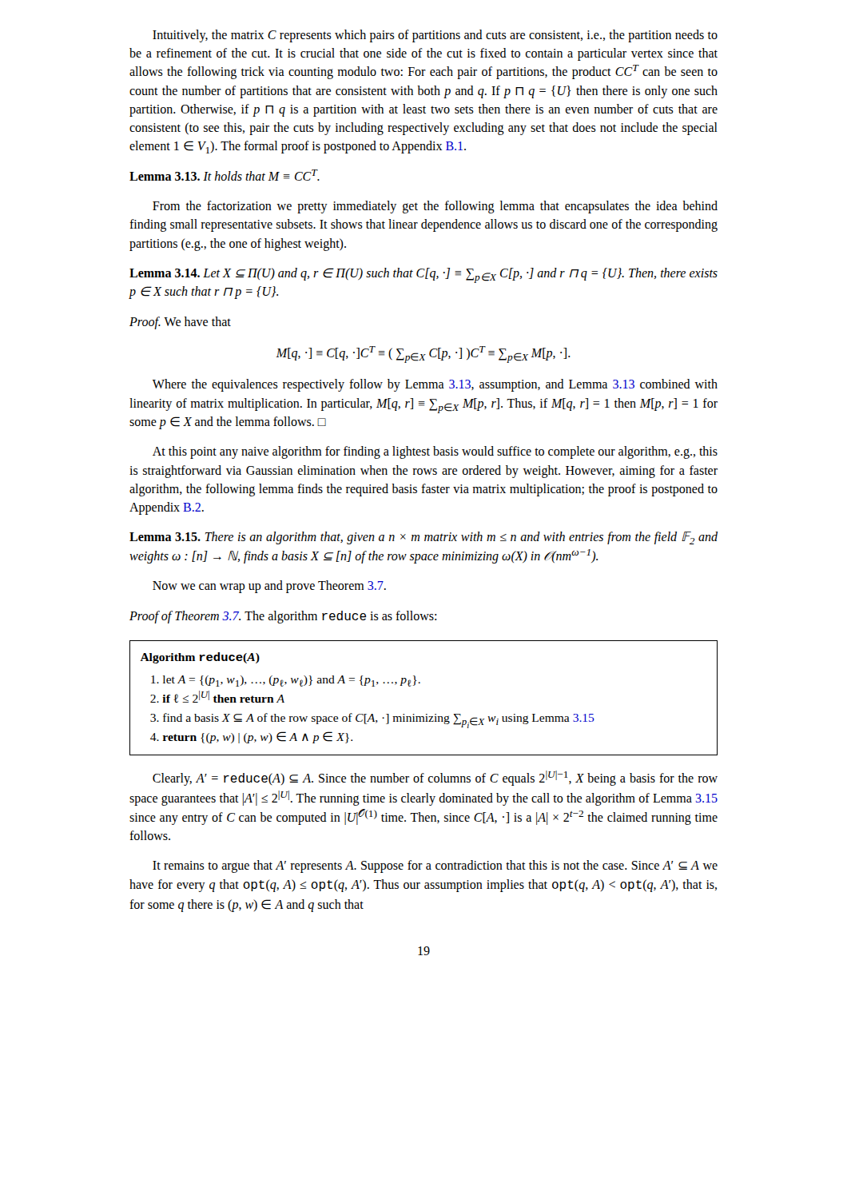Intuitively, the matrix C represents which pairs of partitions and cuts are consistent, i.e., the partition needs to be a refinement of the cut. It is crucial that one side of the cut is fixed to contain a particular vertex since that allows the following trick via counting modulo two: For each pair of partitions, the product CCT can be seen to count the number of partitions that are consistent with both p and q. If p ⊓ q = {U} then there is only one such partition. Otherwise, if p ⊓ q is a partition with at least two sets then there is an even number of cuts that are consistent (to see this, pair the cuts by including respectively excluding any set that does not include the special element 1 ∈ V1). The formal proof is postponed to Appendix B.1.
Lemma 3.13. It holds that M ≡ CCT.
From the factorization we pretty immediately get the following lemma that encapsulates the idea behind finding small representative subsets. It shows that linear dependence allows us to discard one of the corresponding partitions (e.g., the one of highest weight).
Lemma 3.14. Let X ⊆ Π(U) and q, r ∈ Π(U) such that C[q, ·] ≡ ∑p∈X C[p, ·] and r ⊓ q = {U}. Then, there exists p ∈ X such that r ⊓ p = {U}.
Proof. We have that
M[q, ·] ≡ C[q, ·]CT ≡ ( ∑p∈X C[p, ·] )CT ≡ ∑p∈X M[p, ·].
Where the equivalences respectively follow by Lemma 3.13, assumption, and Lemma 3.13 combined with linearity of matrix multiplication. In particular, M[q, r] ≡ ∑p∈X M[p, r]. Thus, if M[q, r] = 1 then M[p, r] = 1 for some p ∈ X and the lemma follows. □
At this point any naive algorithm for finding a lightest basis would suffice to complete our algorithm, e.g., this is straightforward via Gaussian elimination when the rows are ordered by weight. However, aiming for a faster algorithm, the following lemma finds the required basis faster via matrix multiplication; the proof is postponed to Appendix B.2.
Lemma 3.15. There is an algorithm that, given a n × m matrix with m ≤ n and with entries from the field 𝔽2 and weights ω : [n] → ℕ, finds a basis X ⊆ [n] of the row space minimizing ω(X) in 𝒪(nmω−1).
Now we can wrap up and prove Theorem 3.7.
Proof of Theorem 3.7. The algorithm reduce is as follows:
Algorithm reduce(A)
let A = {(p1, w1), …, (pℓ, wℓ)} and A = {p1, …, pℓ}.
if ℓ ≤ 2|U| then return A
find a basis X ⊆ A of the row space of C[A, ·] minimizing ∑pi∈X wi using Lemma 3.15
return {(p, w) | (p, w) ∈ A ∧ p ∈ X}.
Clearly, A′ = reduce(A) ⊆ A. Since the number of columns of C equals 2|U|−1, X being a basis for the row space guarantees that |A′| ≤ 2|U|. The running time is clearly dominated by the call to the algorithm of Lemma 3.15 since any entry of C can be computed in |U|𝒪(1) time. Then, since C[A, ·] is a |A| × 2t−2 the claimed running time follows.
It remains to argue that A′ represents A. Suppose for a contradiction that this is not the case. Since A′ ⊆ A we have for every q that opt(q, A) ≤ opt(q, A′). Thus our assumption implies that opt(q, A) < opt(q, A′), that is, for some q there is (p, w) ∈ A and q such that
19